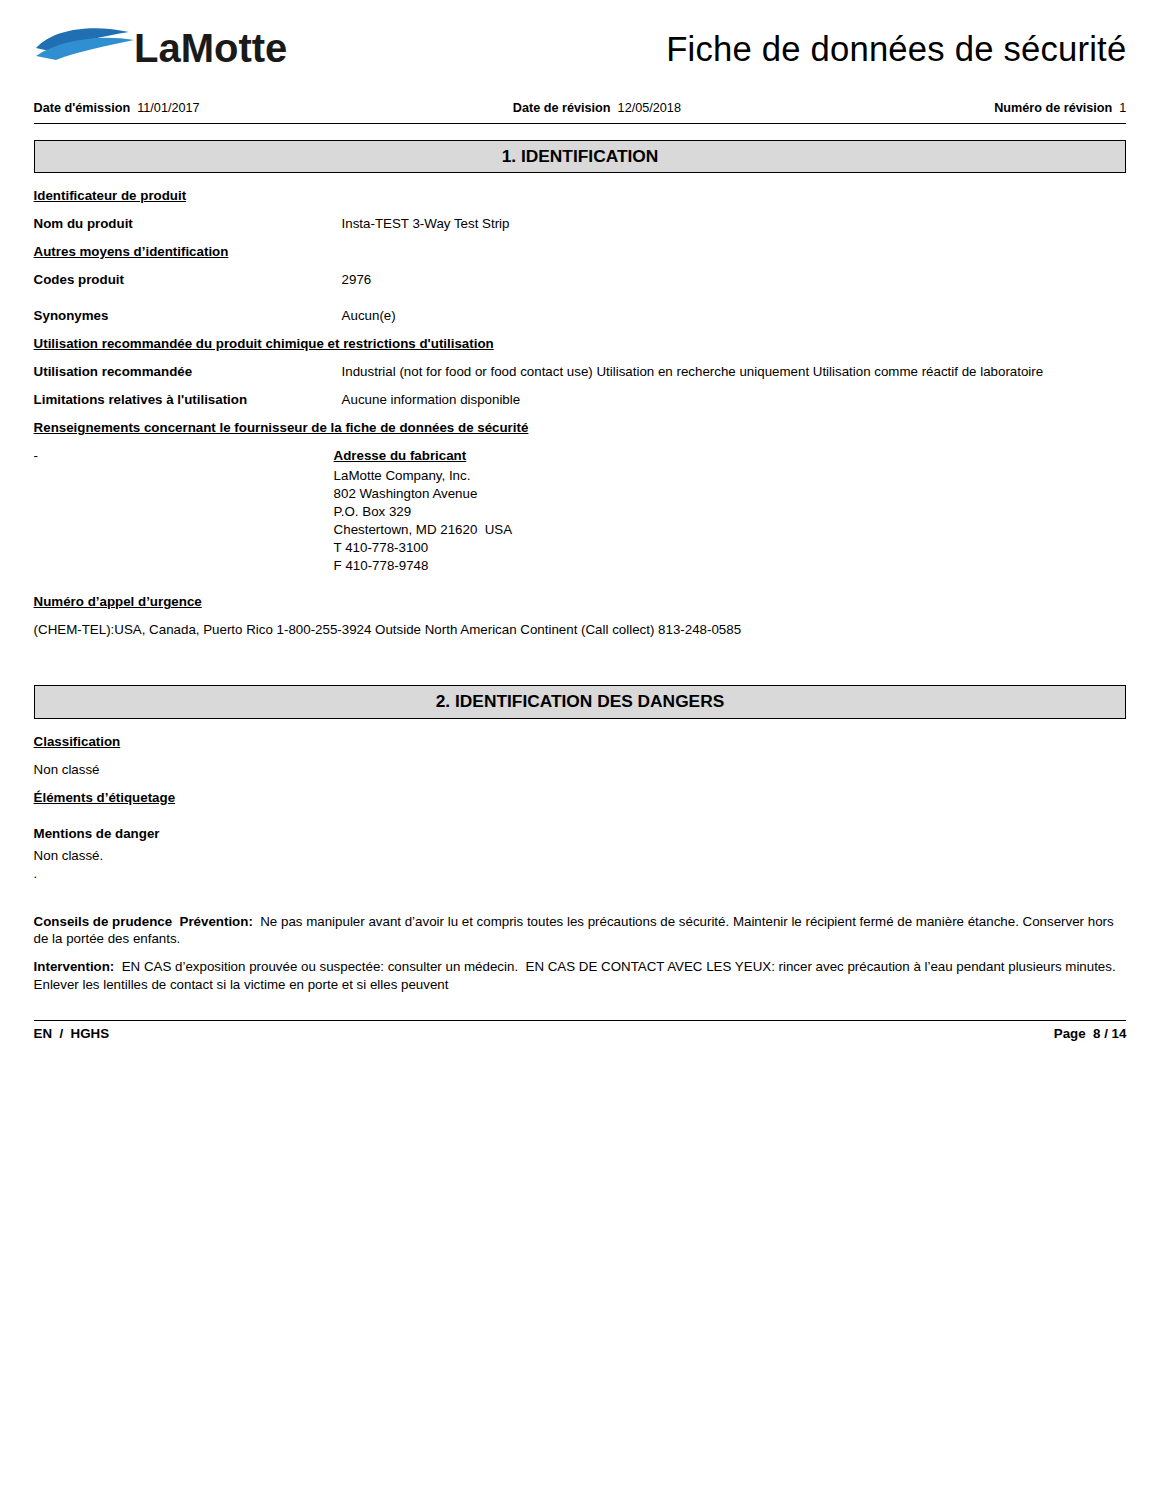LaMotte
Fiche de données de sécurité
Date d'émission 11/01/2017
Date de révision 12/05/2018
Numéro de révision 1
1. IDENTIFICATION
Identificateur de produit
Nom du produit
Insta-TEST 3-Way Test Strip
Autres moyens d’identification
Codes produit
2976
Synonymes
Aucun(e)
Utilisation recommandée du produit chimique et restrictions d'utilisation
Utilisation recommandée
Industrial (not for food or food contact use) Utilisation en recherche uniquement Utilisation comme réactif de laboratoire
Limitations relatives à l'utilisation
Aucune information disponible
Renseignements concernant le fournisseur de la fiche de données de sécurité
-
Adresse du fabricant LaMotte Company, Inc.
802 Washington Avenue
P.O. Box 329
Chestertown, MD 21620 USA
T 410-778-3100
F 410-778-9748
Numéro d’appel d’urgence
(CHEM-TEL):USA, Canada, Puerto Rico 1-800-255-3924 Outside North American Continent (Call collect) 813-248-0585
2. IDENTIFICATION DES DANGERS
Classification
Non classé
Éléments d’étiquetage
Mentions de danger
Non classé.
.
Conseils de prudence Prévention: Ne pas manipuler avant d’avoir lu et compris toutes les précautions de sécurité. Maintenir le récipient fermé de manière étanche. Conserver hors de la portée des enfants.
Intervention: EN CAS d’exposition prouvée ou suspectée: consulter un médecin. EN CAS DE CONTACT AVEC LES YEUX: rincer avec précaution à l’eau pendant plusieurs minutes. Enlever les lentilles de contact si la victime en porte et si elles peuvent
EN / HGHS
Page 8 / 14